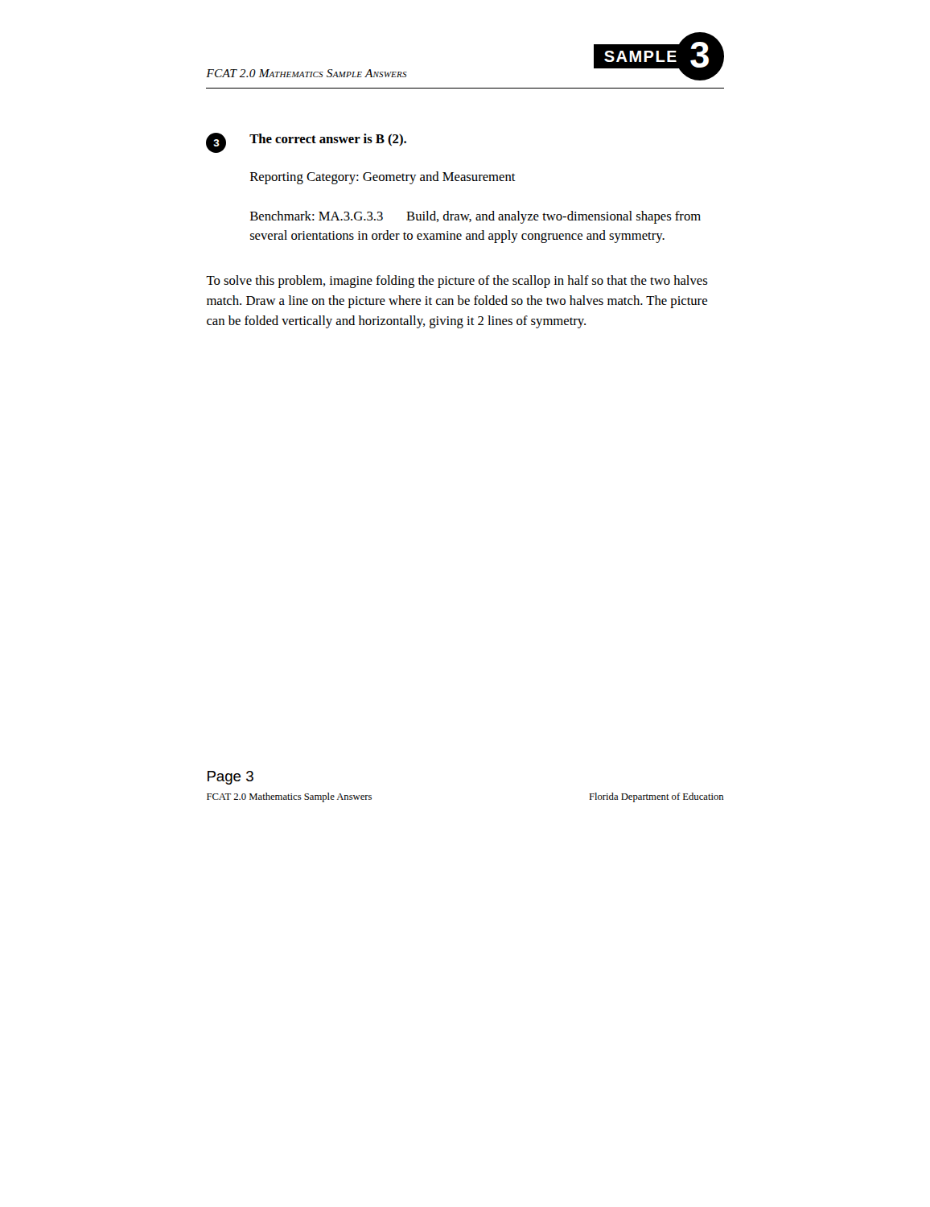FCAT 2.0 Mathematics Sample Answers
SAMPLE
3
3
The correct answer is B (2).
Reporting Category: Geometry and Measurement
Benchmark: MA.3.G.3.3 Build, draw, and analyze two-dimensional shapes from several orientations in order to examine and apply congruence and symmetry.
To solve this problem, imagine folding the picture of the scallop in half so that the two halves match. Draw a line on the picture where it can be folded so the two halves match. The picture can be folded vertically and horizontally, giving it 2 lines of symmetry.
Page 3
FCAT 2.0 Mathematics Sample Answers Florida Department of Education